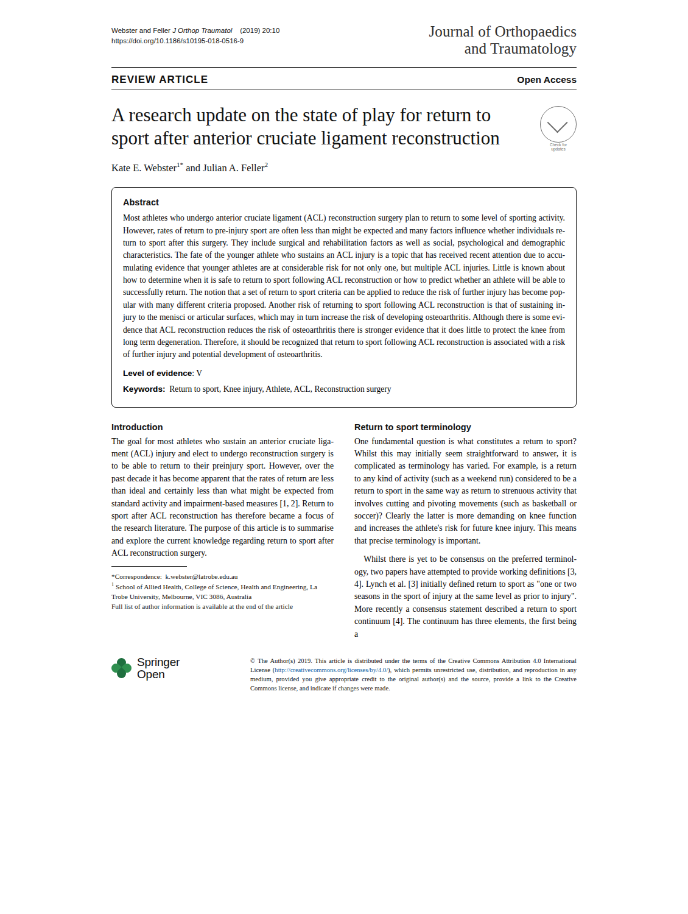Webster and Feller J Orthop Traumatol (2019) 20:10 https://doi.org/10.1186/s10195-018-0516-9
Journal of Orthopaedics
and Traumatology
REVIEW ARTICLE
Open Access
A research update on the state of play for return to sport after anterior cruciate ligament reconstruction
Check for
updates
Kate E. Webster1* and Julian A. Feller2
Abstract
Most athletes who undergo anterior cruciate ligament (ACL) reconstruction surgery plan to return to some level of sporting activity. However, rates of return to pre-injury sport are often less than might be expected and many factors influence whether individuals return to sport after this surgery. They include surgical and rehabilitation factors as well as social, psychological and demographic characteristics. The fate of the younger athlete who sustains an ACL injury is a topic that has received recent attention due to accumulating evidence that younger athletes are at considerable risk for not only one, but multiple ACL injuries. Little is known about how to determine when it is safe to return to sport following ACL reconstruction or how to predict whether an athlete will be able to successfully return. The notion that a set of return to sport criteria can be applied to reduce the risk of further injury has become popular with many different criteria proposed. Another risk of returning to sport following ACL reconstruction is that of sustaining injury to the menisci or articular surfaces, which may in turn increase the risk of developing osteoarthritis. Although there is some evidence that ACL reconstruction reduces the risk of osteoarthritis there is stronger evidence that it does little to protect the knee from long term degeneration. Therefore, it should be recognized that return to sport following ACL reconstruction is associated with a risk of further injury and potential development of osteoarthritis.
Level of evidence: V
Keywords: Return to sport, Knee injury, Athlete, ACL, Reconstruction surgery
Introduction
The goal for most athletes who sustain an anterior cruciate ligament (ACL) injury and elect to undergo reconstruction surgery is to be able to return to their preinjury sport. However, over the past decade it has become apparent that the rates of return are less than ideal and certainly less than what might be expected from standard activity and impairment-based measures [1, 2]. Return to sport after ACL reconstruction has therefore became a focus of the research literature. The purpose of this article is to summarise and explore the current knowledge regarding return to sport after ACL reconstruction surgery.
*Correspondence: k.webster@latrobe.edu.au
1 School of Allied Health, College of Science, Health and Engineering, La Trobe University, Melbourne, VIC 3086, Australia
Full list of author information is available at the end of the article
Return to sport terminology
One fundamental question is what constitutes a return to sport? Whilst this may initially seem straightforward to answer, it is complicated as terminology has varied. For example, is a return to any kind of activity (such as a weekend run) considered to be a return to sport in the same way as return to strenuous activity that involves cutting and pivoting movements (such as basketball or soccer)? Clearly the latter is more demanding on knee function and increases the athlete's risk for future knee injury. This means that precise terminology is important.
Whilst there is yet to be consensus on the preferred terminology, two papers have attempted to provide working definitions [3, 4]. Lynch et al. [3] initially defined return to sport as "one or two seasons in the sport of injury at the same level as prior to injury". More recently a consensus statement described a return to sport continuum [4]. The continuum has three elements, the first being a
Springer
Open
© The Author(s) 2019. This article is distributed under the terms of the Creative Commons Attribution 4.0 International License (http://creativecommons.org/licenses/by/4.0/), which permits unrestricted use, distribution, and reproduction in any medium, provided you give appropriate credit to the original author(s) and the source, provide a link to the Creative Commons license, and indicate if changes were made.